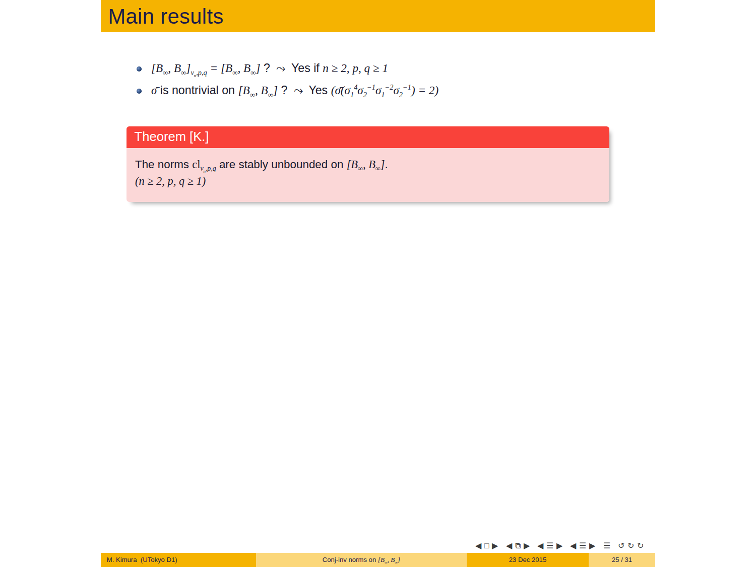Main results
[B∞, B∞]νn,p,q = [B∞, B∞] ? ⤳ Yes if n ≥ 2, p, q ≥ 1
σ̄ is nontrivial on [B∞, B∞] ? ⤳ Yes (σ̄(σ14σ2−1σ1−2σ2−1) = 2)
Theorem [K.]
The norms clνn,p,q are stably unbounded on [B∞, B∞].
(n ≥ 2, p, q ≥ 1)
◀ □ ▶ ◀ ⧉ ▶ ◀ ☰ ▶ ◀ ☰ ▶ ☰ ↺ ↻ ↻
M. Kimura (UTokyo D1)
Conj-inv norms on [B∞, B∞]
23 Dec 2015
25 / 31